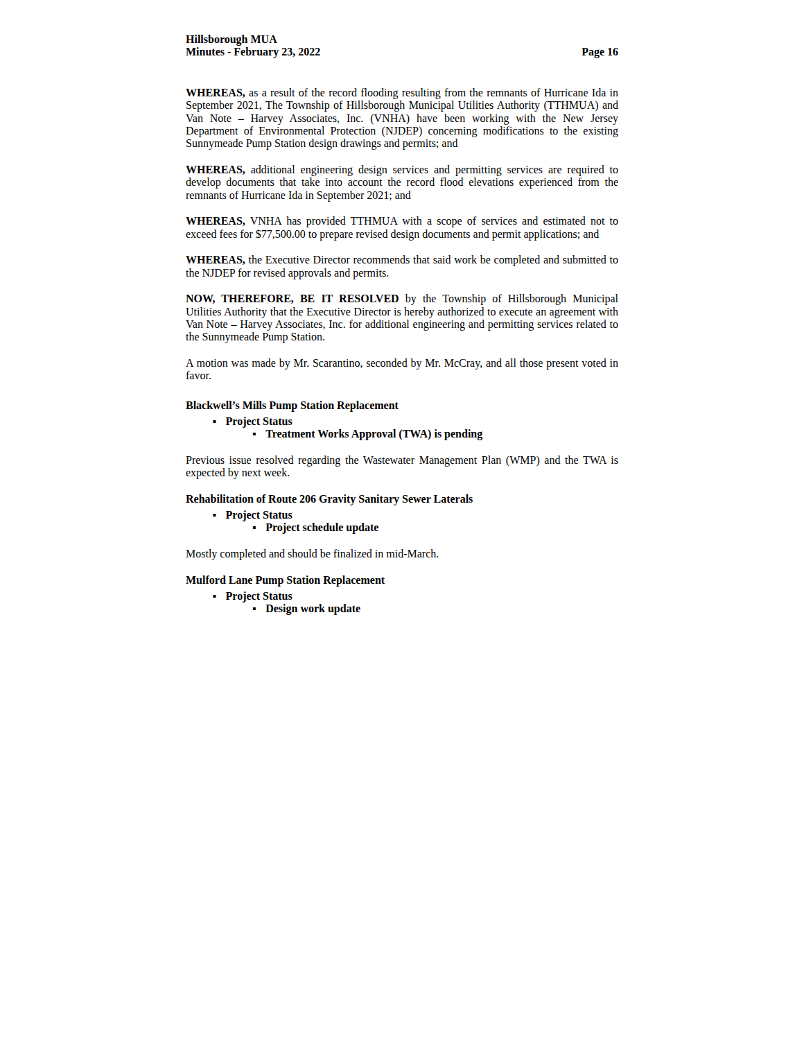Hillsborough MUA
Minutes - February 23, 2022 Page 16
WHEREAS, as a result of the record flooding resulting from the remnants of Hurricane Ida in September 2021, The Township of Hillsborough Municipal Utilities Authority (TTHMUA) and Van Note – Harvey Associates, Inc. (VNHA) have been working with the New Jersey Department of Environmental Protection (NJDEP) concerning modifications to the existing Sunnymeade Pump Station design drawings and permits; and
WHEREAS, additional engineering design services and permitting services are required to develop documents that take into account the record flood elevations experienced from the remnants of Hurricane Ida in September 2021; and
WHEREAS, VNHA has provided TTHMUA with a scope of services and estimated not to exceed fees for $77,500.00 to prepare revised design documents and permit applications; and
WHEREAS, the Executive Director recommends that said work be completed and submitted to the NJDEP for revised approvals and permits.
NOW, THEREFORE, BE IT RESOLVED by the Township of Hillsborough Municipal Utilities Authority that the Executive Director is hereby authorized to execute an agreement with Van Note – Harvey Associates, Inc. for additional engineering and permitting services related to the Sunnymeade Pump Station.
A motion was made by Mr. Scarantino, seconded by Mr. McCray, and all those present voted in favor.
Blackwell’s Mills Pump Station Replacement
Project Status
Treatment Works Approval (TWA) is pending
Previous issue resolved regarding the Wastewater Management Plan (WMP) and the TWA is expected by next week.
Rehabilitation of Route 206 Gravity Sanitary Sewer Laterals
Project Status
Project schedule update
Mostly completed and should be finalized in mid-March.
Mulford Lane Pump Station Replacement
Project Status
Design work update